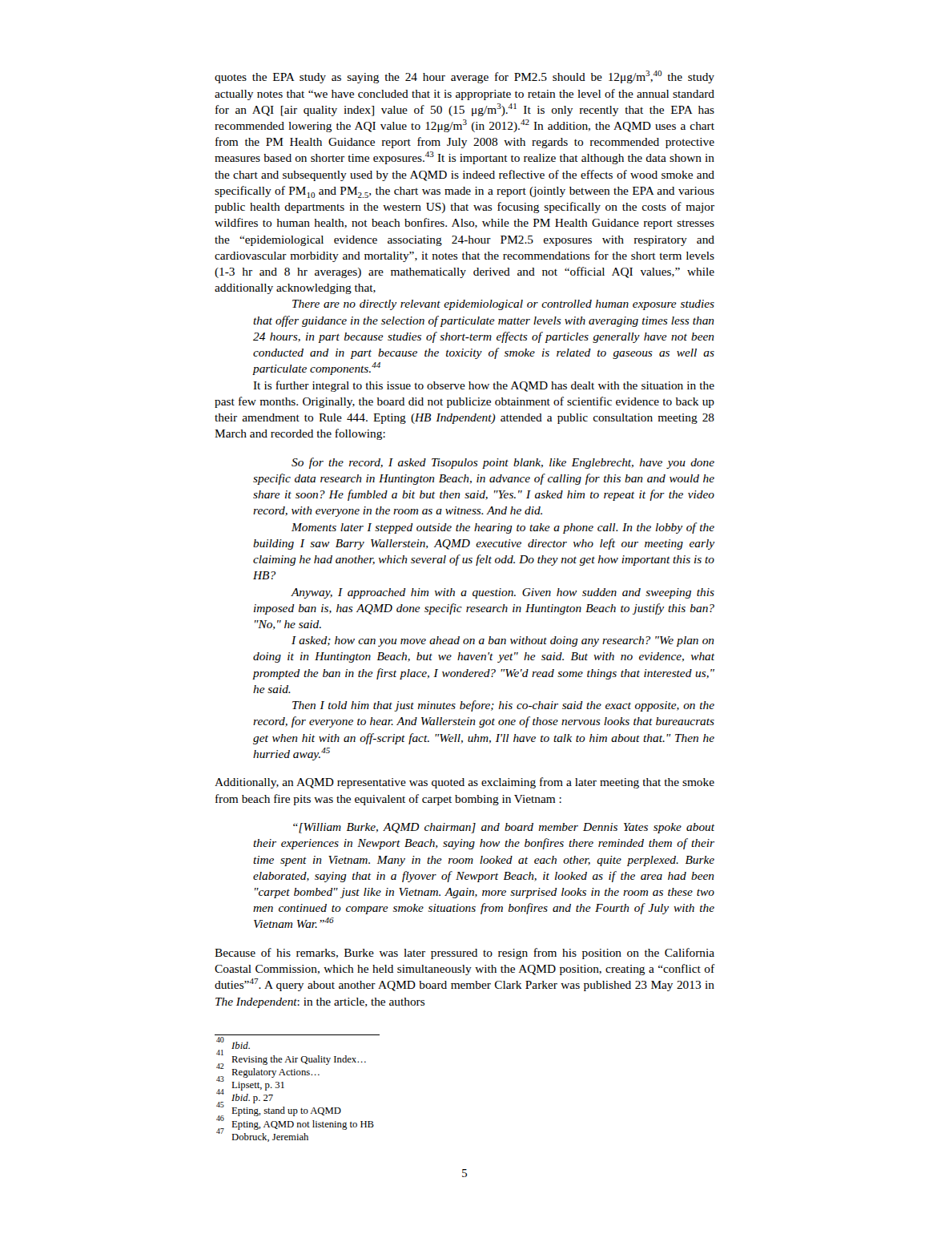quotes the EPA study as saying the 24 hour average for PM2.5 should be 12μg/m3,40 the study actually notes that “we have concluded that it is appropriate to retain the level of the annual standard for an AQI [air quality index] value of 50 (15 μg/m3).41 It is only recently that the EPA has recommended lowering the AQI value to 12μg/m3 (in 2012).42 In addition, the AQMD uses a chart from the PM Health Guidance report from July 2008 with regards to recommended protective measures based on shorter time exposures.43 It is important to realize that although the data shown in the chart and subsequently used by the AQMD is indeed reflective of the effects of wood smoke and specifically of PM10 and PM2.5, the chart was made in a report (jointly between the EPA and various public health departments in the western US) that was focusing specifically on the costs of major wildfires to human health, not beach bonfires. Also, while the PM Health Guidance report stresses the “epidemiological evidence associating 24-hour PM2.5 exposures with respiratory and cardiovascular morbidity and mortality”, it notes that the recommendations for the short term levels (1-3 hr and 8 hr averages) are mathematically derived and not “official AQI values,” while additionally acknowledging that,
There are no directly relevant epidemiological or controlled human exposure studies that offer guidance in the selection of particulate matter levels with averaging times less than 24 hours, in part because studies of short-term effects of particles generally have not been conducted and in part because the toxicity of smoke is related to gaseous as well as particulate components.44
It is further integral to this issue to observe how the AQMD has dealt with the situation in the past few months. Originally, the board did not publicize obtainment of scientific evidence to back up their amendment to Rule 444. Epting (HB Indpendent) attended a public consultation meeting 28 March and recorded the following:
So for the record, I asked Tisopulos point blank, like Englebrecht, have you done specific data research in Huntington Beach, in advance of calling for this ban and would he share it soon? He fumbled a bit but then said, "Yes." I asked him to repeat it for the video record, with everyone in the room as a witness. And he did.
Moments later I stepped outside the hearing to take a phone call. In the lobby of the building I saw Barry Wallerstein, AQMD executive director who left our meeting early claiming he had another, which several of us felt odd. Do they not get how important this is to HB?
Anyway, I approached him with a question. Given how sudden and sweeping this imposed ban is, has AQMD done specific research in Huntington Beach to justify this ban? "No," he said.
I asked; how can you move ahead on a ban without doing any research? "We plan on doing it in Huntington Beach, but we haven't yet" he said. But with no evidence, what prompted the ban in the first place, I wondered? "We'd read some things that interested us," he said.
Then I told him that just minutes before; his co-chair said the exact opposite, on the record, for everyone to hear. And Wallerstein got one of those nervous looks that bureaucrats get when hit with an off-script fact. "Well, uhm, I'll have to talk to him about that." Then he hurried away.45
Additionally, an AQMD representative was quoted as exclaiming from a later meeting that the smoke from beach fire pits was the equivalent of carpet bombing in Vietnam :
“[William Burke, AQMD chairman] and board member Dennis Yates spoke about their experiences in Newport Beach, saying how the bonfires there reminded them of their time spent in Vietnam. Many in the room looked at each other, quite perplexed. Burke elaborated, saying that in a flyover of Newport Beach, it looked as if the area had been "carpet bombed" just like in Vietnam. Again, more surprised looks in the room as these two men continued to compare smoke situations from bonfires and the Fourth of July with the Vietnam War.”46
Because of his remarks, Burke was later pressured to resign from his position on the California Coastal Commission, which he held simultaneously with the AQMD position, creating a “conflict of duties”47. A query about another AQMD board member Clark Parker was published 23 May 2013 in The Independent: in the article, the authors
40 Ibid.
41 Revising the Air Quality Index…
42 Regulatory Actions…
43 Lipsett, p. 31
44 Ibid. p. 27
45 Epting, stand up to AQMD
46 Epting, AQMD not listening to HB
47 Dobruck, Jeremiah
5